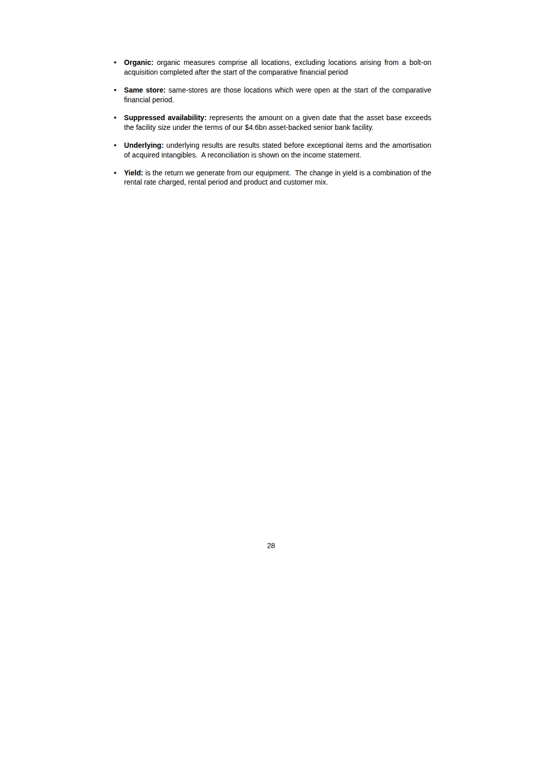Organic: organic measures comprise all locations, excluding locations arising from a bolt-on acquisition completed after the start of the comparative financial period
Same store: same-stores are those locations which were open at the start of the comparative financial period.
Suppressed availability: represents the amount on a given date that the asset base exceeds the facility size under the terms of our $4.6bn asset-backed senior bank facility.
Underlying: underlying results are results stated before exceptional items and the amortisation of acquired intangibles. A reconciliation is shown on the income statement.
Yield: is the return we generate from our equipment. The change in yield is a combination of the rental rate charged, rental period and product and customer mix.
28